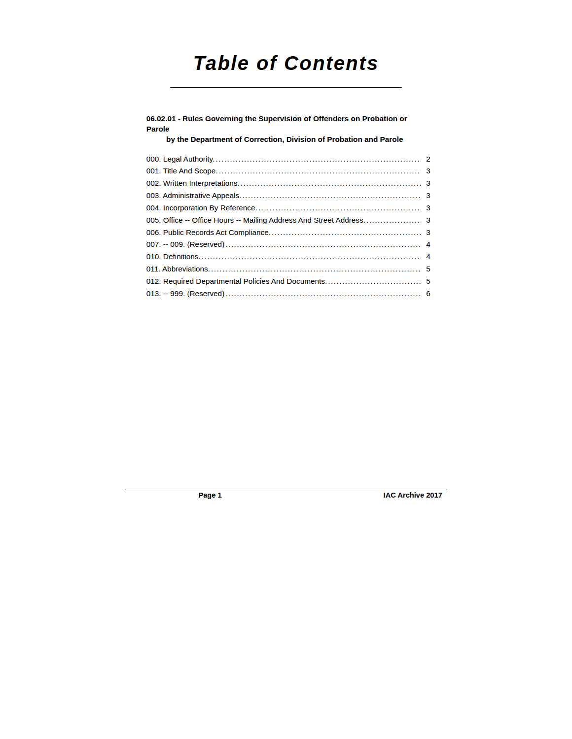Table of Contents
06.02.01 - Rules Governing the Supervision of Offenders on Probation or Parole by the Department of Correction, Division of Probation and Parole
000. Legal Authority. ................................................................................................... 2
001. Title And Scope. ................................................................................................... 3
002. Written Interpretations. ....................................................................................... 3
003. Administrative Appeals. .................................................................................... 3
004. Incorporation By Reference. ............................................................................. 3
005. Office -- Office Hours -- Mailing Address And Street Address. ......................... 3
006. Public Records Act Compliance. ....................................................................... 3
007. -- 009. (Reserved) ............................................................................................ 4
010. Definitions. ......................................................................................................... 4
011. Abbreviations. .................................................................................................... 5
012. Required Departmental Policies And Documents. ............................................ 5
013. -- 999. (Reserved) ............................................................................................ 6
Page 1 IAC Archive 2017